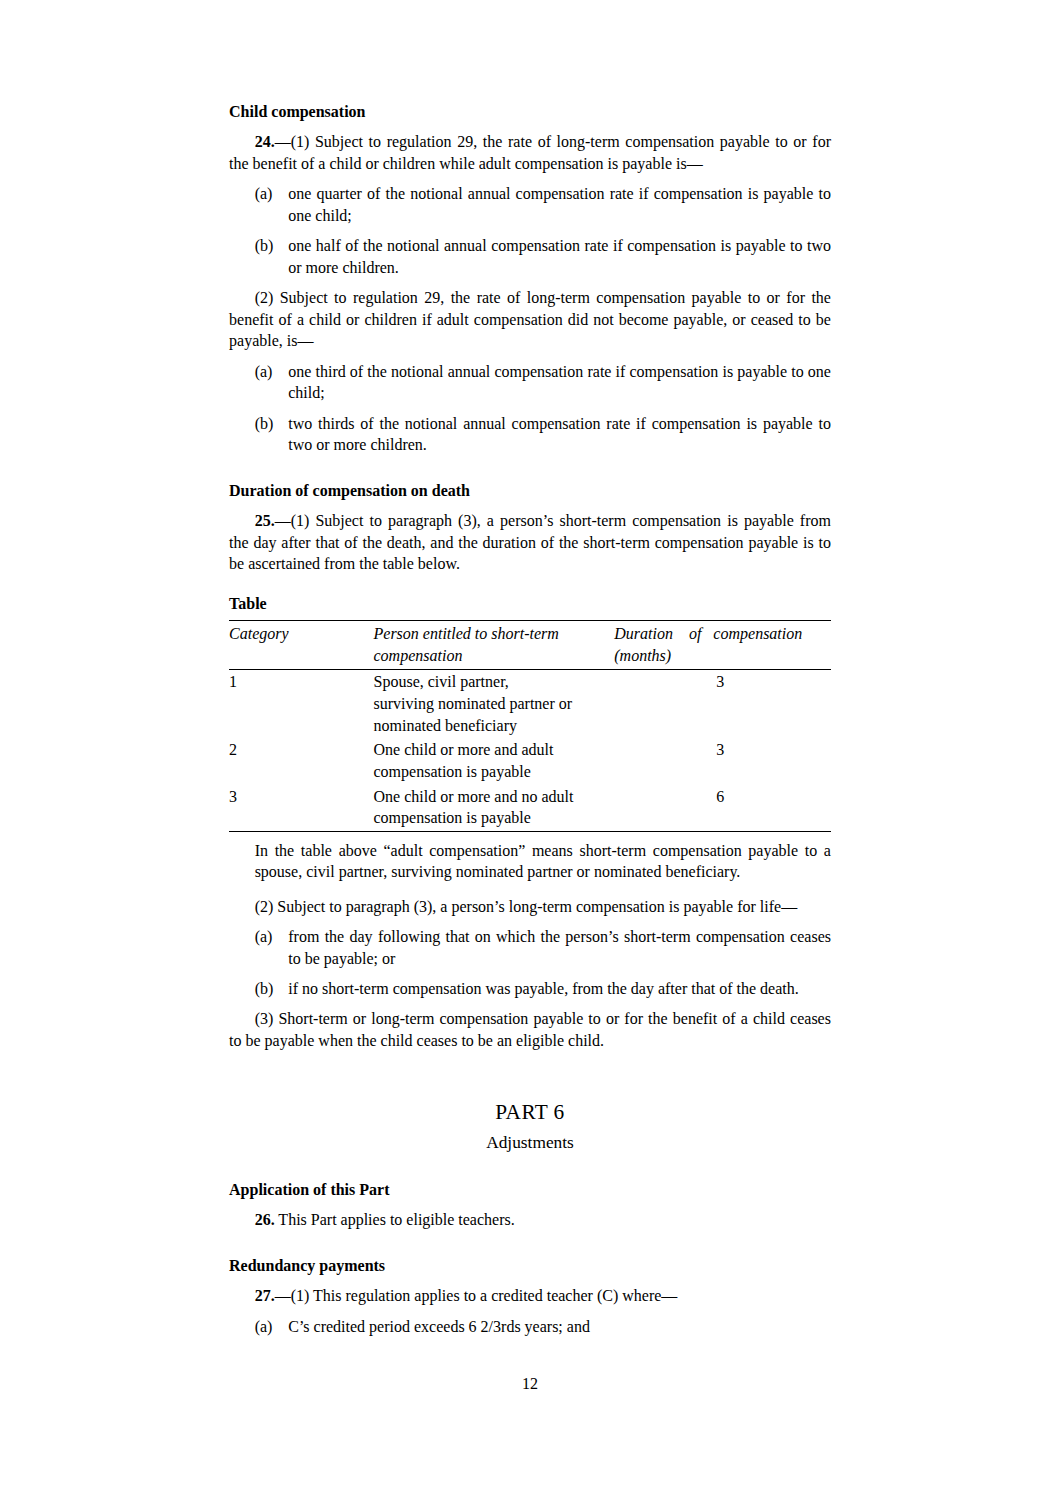Child compensation
24.—(1) Subject to regulation 29, the rate of long-term compensation payable to or for the benefit of a child or children while adult compensation is payable is—
(a) one quarter of the notional annual compensation rate if compensation is payable to one child;
(b) one half of the notional annual compensation rate if compensation is payable to two or more children.
(2) Subject to regulation 29, the rate of long-term compensation payable to or for the benefit of a child or children if adult compensation did not become payable, or ceased to be payable, is—
(a) one third of the notional annual compensation rate if compensation is payable to one child;
(b) two thirds of the notional annual compensation rate if compensation is payable to two or more children.
Duration of compensation on death
25.—(1) Subject to paragraph (3), a person’s short-term compensation is payable from the day after that of the death, and the duration of the short-term compensation payable is to be ascertained from the table below.
Table
| Category | Person entitled to short-term compensation | Duration of compensation (months) |
| --- | --- | --- |
| 1 | Spouse, civil partner, surviving nominated partner or nominated beneficiary | 3 |
| 2 | One child or more and adult compensation is payable | 3 |
| 3 | One child or more and no adult compensation is payable | 6 |
In the table above “adult compensation” means short-term compensation payable to a spouse, civil partner, surviving nominated partner or nominated beneficiary.
(2) Subject to paragraph (3), a person’s long-term compensation is payable for life—
(a) from the day following that on which the person’s short-term compensation ceases to be payable; or
(b) if no short-term compensation was payable, from the day after that of the death.
(3) Short-term or long-term compensation payable to or for the benefit of a child ceases to be payable when the child ceases to be an eligible child.
PART 6
Adjustments
Application of this Part
26. This Part applies to eligible teachers.
Redundancy payments
27.—(1) This regulation applies to a credited teacher (C) where—
(a) C’s credited period exceeds 6 2/3rds years; and
12